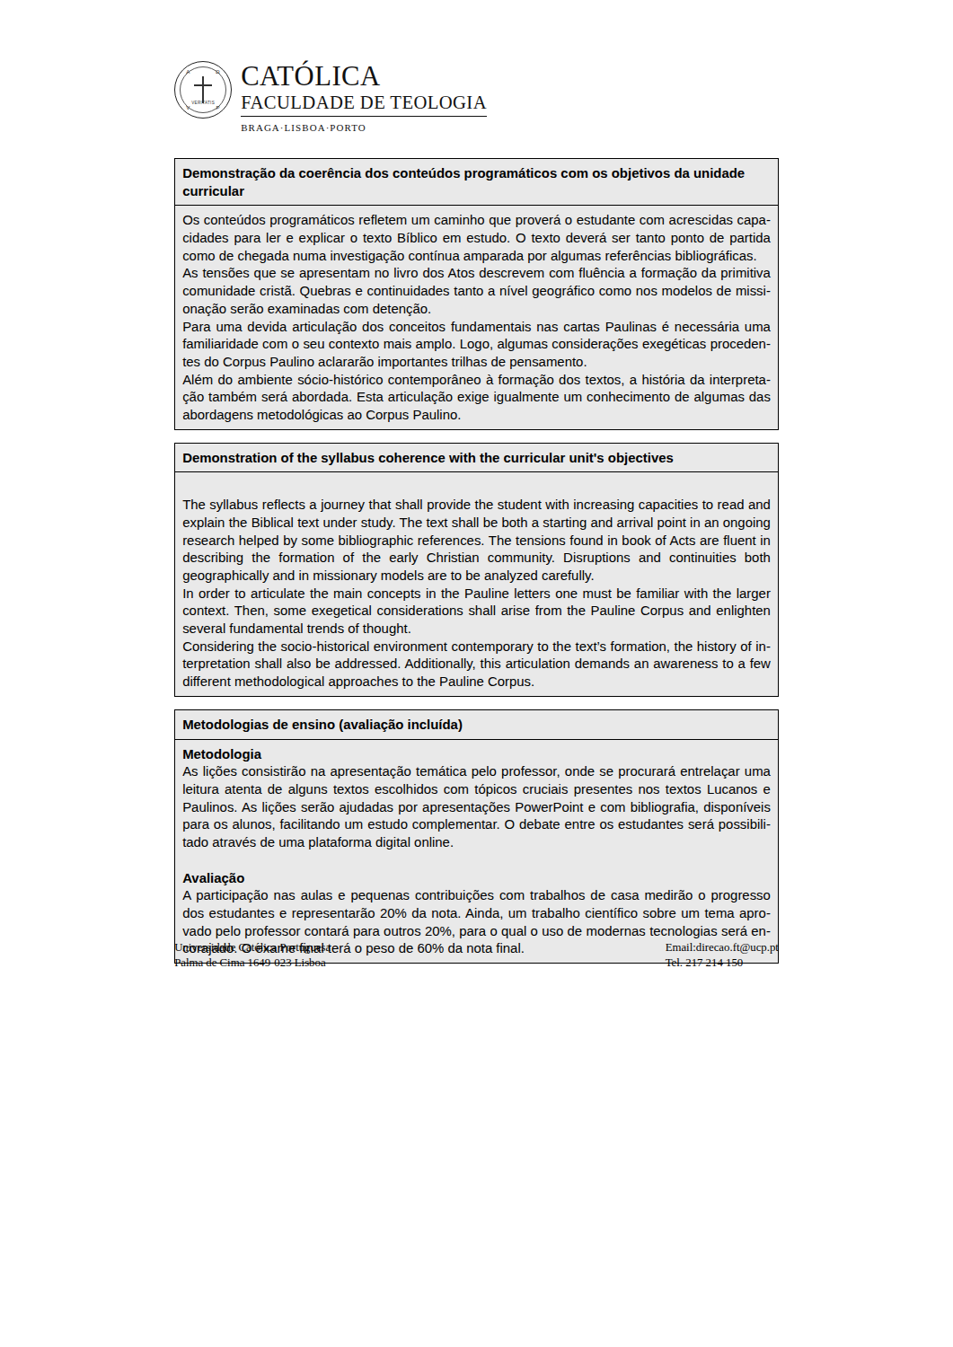A Ω V P
VERITATIS
CATÓLICA
FACULDADE DE TEOLOGIA
BRAGA·LISBOA·PORTO
Demonstração da coerência dos conteúdos programáticos com os objetivos da unidade curricular
Os conteúdos programáticos refletem um caminho que proverá o estudante com acrescidas capacidades para ler e explicar o texto Bíblico em estudo. O texto deverá ser tanto ponto de partida como de chegada numa investigação contínua amparada por algumas referências bibliográficas.
As tensões que se apresentam no livro dos Atos descrevem com fluência a formação da primitiva comunidade cristã. Quebras e continuidades tanto a nível geográfico como nos modelos de missionação serão examinadas com detenção.
Para uma devida articulação dos conceitos fundamentais nas cartas Paulinas é necessária uma familiaridade com o seu contexto mais amplo. Logo, algumas considerações exegéticas procedentes do Corpus Paulino aclararão importantes trilhas de pensamento.
Além do ambiente sócio-histórico contemporâneo à formação dos textos, a história da interpretação também será abordada. Esta articulação exige igualmente um conhecimento de algumas das abordagens metodológicas ao Corpus Paulino.
Demonstration of the syllabus coherence with the curricular unit's objectives
The syllabus reflects a journey that shall provide the student with increasing capacities to read and explain the Biblical text under study. The text shall be both a starting and arrival point in an ongoing research helped by some bibliographic references. The tensions found in book of Acts are fluent in describing the formation of the early Christian community. Disruptions and continuities both geographically and in missionary models are to be analyzed carefully.
In order to articulate the main concepts in the Pauline letters one must be familiar with the larger context. Then, some exegetical considerations shall arise from the Pauline Corpus and enlighten several fundamental trends of thought.
Considering the socio-historical environment contemporary to the text’s formation, the history of interpretation shall also be addressed. Additionally, this articulation demands an awareness to a few different methodological approaches to the Pauline Corpus.
Metodologias de ensino (avaliação incluída)
Metodologia
As lições consistirão na apresentação temática pelo professor, onde se procurará entrelaçar uma leitura atenta de alguns textos escolhidos com tópicos cruciais presentes nos textos Lucanos e Paulinos. As lições serão ajudadas por apresentações PowerPoint e com bibliografia, disponíveis para os alunos, facilitando um estudo complementar. O debate entre os estudantes será possibilitado através de uma plataforma digital online.
Avaliação
A participação nas aulas e pequenas contribuições com trabalhos de casa medirão o progresso dos estudantes e representarão 20% da nota. Ainda, um trabalho científico sobre um tema aprovado pelo professor contará para outros 20%, para o qual o uso de modernas tecnologias será encorajado. O exame final terá o peso de 60% da nota final.
Universidade Católica Portuguesa
Palma de Cima 1649-023 Lisboa
Email:direcao.ft@ucp.pt
Tel. 217 214 150